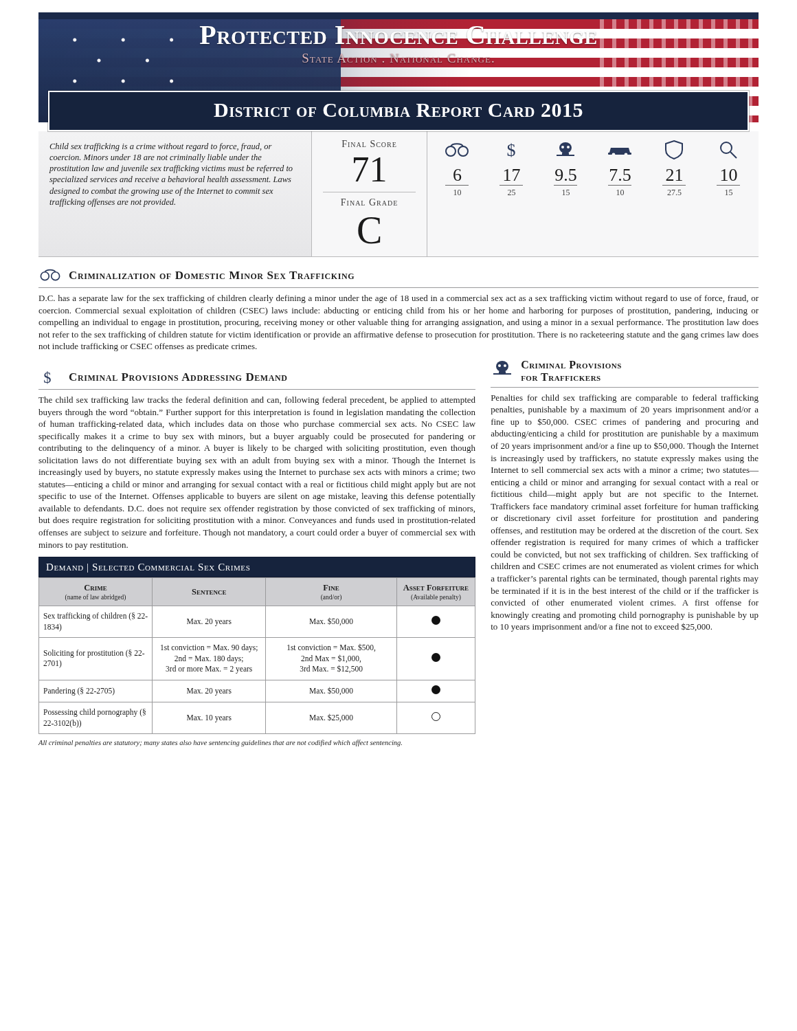Protected Innocence Challenge
State Action . National Change.
District of Columbia Report Card 2015
Child sex trafficking is a crime without regard to force, fraud, or coercion. Minors under 18 are not criminally liable under the prostitution law and juvenile sex trafficking victims must be referred to specialized services and receive a behavioral health assessment. Laws designed to combat the growing use of the Internet to commit sex trafficking offenses are not provided.
Final Score
71
Final Grade
C
6
10
$
17
25
9.5
15
7.5
10
21
27.5
10
15
Criminalization of Domestic Minor Sex Trafficking
D.C. has a separate law for the sex trafficking of children clearly defining a minor under the age of 18 used in a commercial sex act as a sex trafficking victim without regard to use of force, fraud, or coercion. Commercial sexual exploitation of children (CSEC) laws include: abducting or enticing child from his or her home and harboring for purposes of prostitution, pandering, inducing or compelling an individual to engage in prostitution, procuring, receiving money or other valuable thing for arranging assignation, and using a minor in a sexual performance. The prostitution law does not refer to the sex trafficking of children statute for victim identification or provide an affirmative defense to prosecution for prostitution. There is no racketeering statute and the gang crimes law does not include trafficking or CSEC offenses as predicate crimes.
$
Criminal Provisions Addressing Demand
The child sex trafficking law tracks the federal definition and can, following federal precedent, be applied to attempted buyers through the word “obtain.” Further support for this interpretation is found in legislation mandating the collection of human trafficking-related data, which includes data on those who purchase commercial sex acts. No CSEC law specifically makes it a crime to buy sex with minors, but a buyer arguably could be prosecuted for pandering or contributing to the delinquency of a minor. A buyer is likely to be charged with soliciting prostitution, even though solicitation laws do not differentiate buying sex with an adult from buying sex with a minor. Though the Internet is increasingly used by buyers, no statute expressly makes using the Internet to purchase sex acts with minors a crime; two statutes—enticing a child or minor and arranging for sexual contact with a real or fictitious child might apply but are not specific to use of the Internet. Offenses applicable to buyers are silent on age mistake, leaving this defense potentially available to defendants. D.C. does not require sex offender registration by those convicted of sex trafficking of minors, but does require registration for soliciting prostitution with a minor. Conveyances and funds used in prostitution-related offenses are subject to seizure and forfeiture. Though not mandatory, a court could order a buyer of commercial sex with minors to pay restitution.
Demand | Selected Commercial Sex Crimes
| Crime (name of law abridged) | Sentence | Fine (and/or) | Asset Forfeiture (Available penalty) |
| --- | --- | --- | --- |
| Sex trafficking of children (§ 22-1834) | Max. 20 years | Max. $50,000 | |
| Soliciting for prostitution (§ 22-2701) | 1st conviction = Max. 90 days; 2nd = Max. 180 days; 3rd or more Max. = 2 years | 1st conviction = Max. $500, 2nd Max = $1,000, 3rd Max. = $12,500 | |
| Pandering (§ 22-2705) | Max. 20 years | Max. $50,000 | |
| Possessing child pornography (§ 22-3102(b)) | Max. 10 years | Max. $25,000 | |
All criminal penalties are statutory; many states also have sentencing guidelines that are not codified which affect sentencing.
Criminal Provisions
for Traffickers
Penalties for child sex trafficking are comparable to federal trafficking penalties, punishable by a maximum of 20 years imprisonment and/or a fine up to $50,000. CSEC crimes of pandering and procuring and abducting/enticing a child for prostitution are punishable by a maximum of 20 years imprisonment and/or a fine up to $50,000. Though the Internet is increasingly used by traffickers, no statute expressly makes using the Internet to sell commercial sex acts with a minor a crime; two statutes—enticing a child or minor and arranging for sexual contact with a real or fictitious child—might apply but are not specific to the Internet. Traffickers face mandatory criminal asset forfeiture for human trafficking or discretionary civil asset forfeiture for prostitution and pandering offenses, and restitution may be ordered at the discretion of the court. Sex offender registration is required for many crimes of which a trafficker could be convicted, but not sex trafficking of children. Sex trafficking of children and CSEC crimes are not enumerated as violent crimes for which a trafficker’s parental rights can be terminated, though parental rights may be terminated if it is in the best interest of the child or if the trafficker is convicted of other enumerated violent crimes. A first offense for knowingly creating and promoting child pornography is punishable by up to 10 years imprisonment and/or a fine not to exceed $25,000.